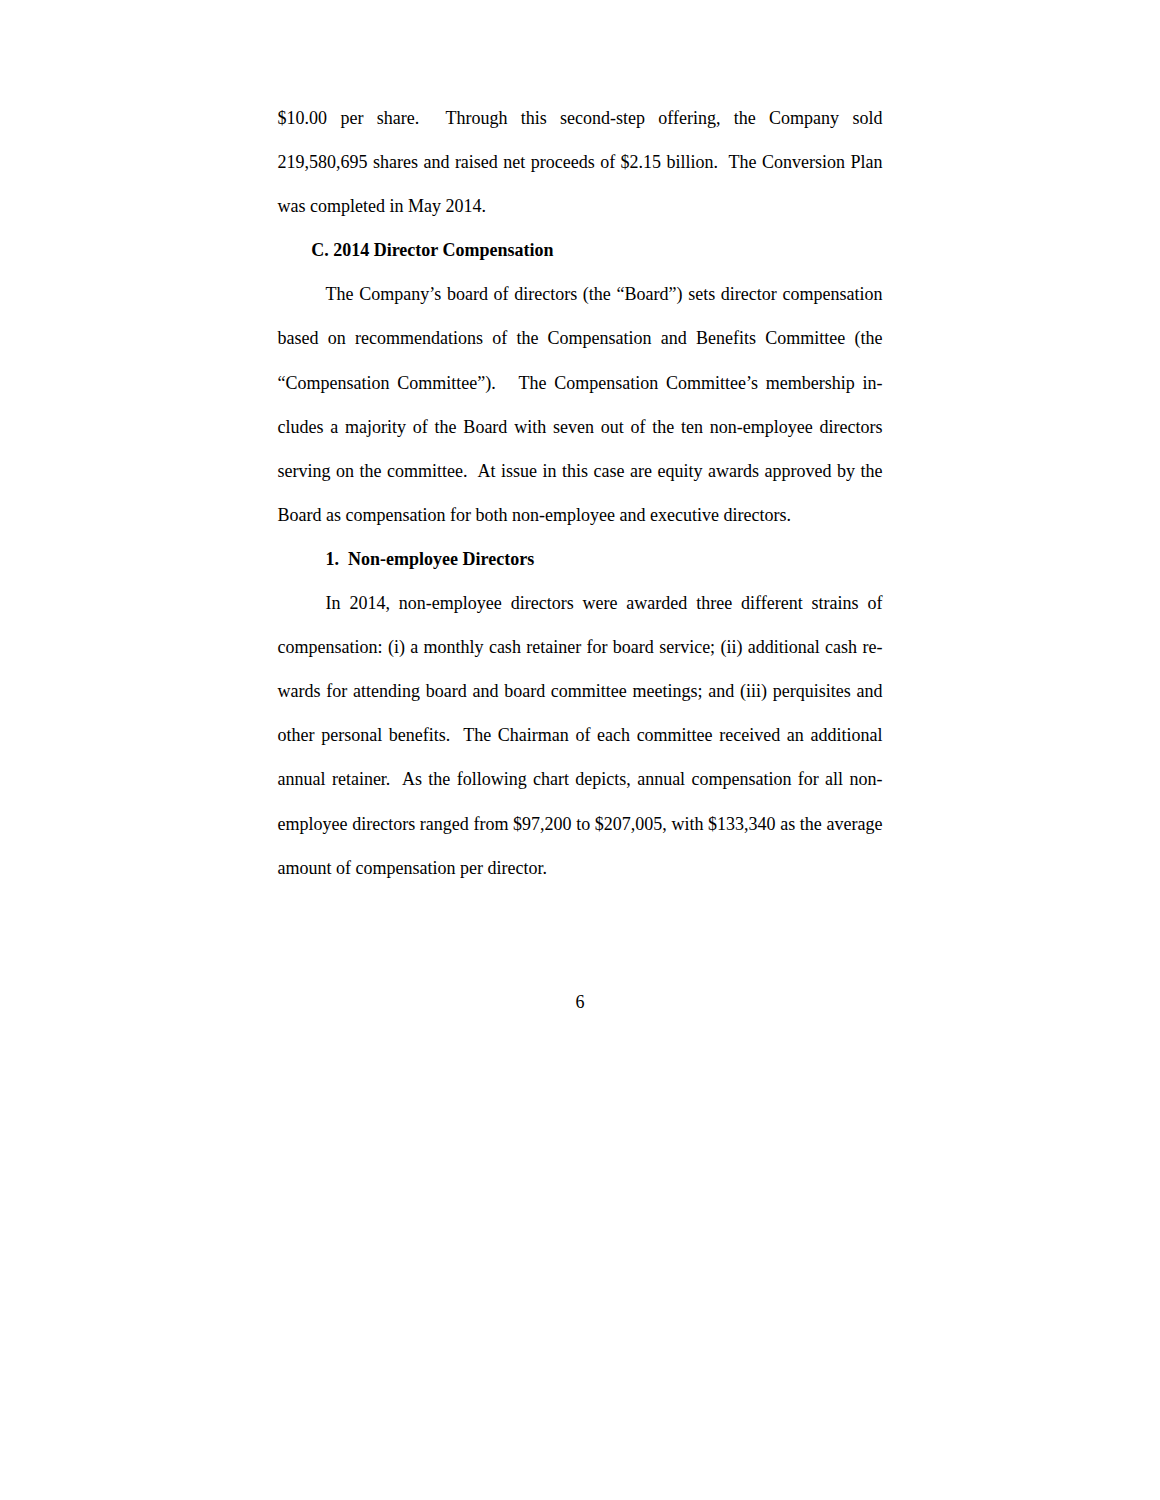$10.00 per share. Through this second-step offering, the Company sold 219,580,695 shares and raised net proceeds of $2.15 billion. The Conversion Plan was completed in May 2014.
C. 2014 Director Compensation
The Company’s board of directors (the “Board”) sets director compensation based on recommendations of the Compensation and Benefits Committee (the “Compensation Committee”). The Compensation Committee’s membership includes a majority of the Board with seven out of the ten non-employee directors serving on the committee. At issue in this case are equity awards approved by the Board as compensation for both non-employee and executive directors.
1. Non-employee Directors
In 2014, non-employee directors were awarded three different strains of compensation: (i) a monthly cash retainer for board service; (ii) additional cash rewards for attending board and board committee meetings; and (iii) perquisites and other personal benefits. The Chairman of each committee received an additional annual retainer. As the following chart depicts, annual compensation for all non-employee directors ranged from $97,200 to $207,005, with $133,340 as the average amount of compensation per director.
6